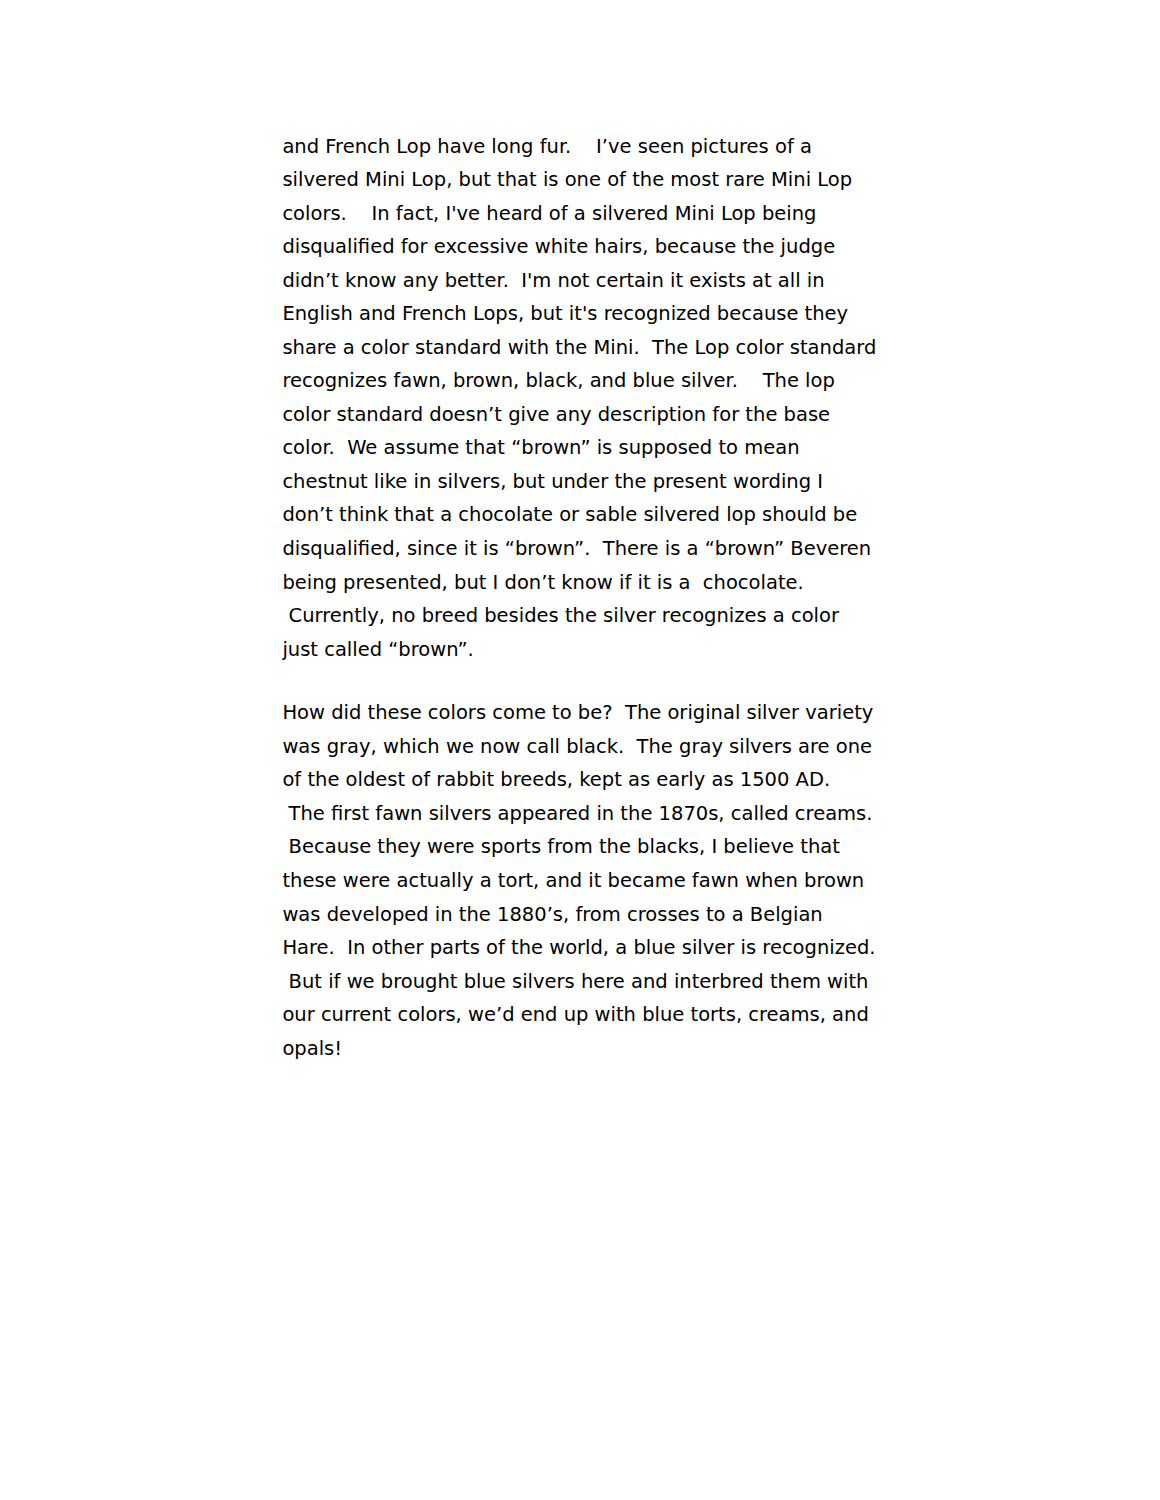and French Lop have long fur. I’ve seen pictures of a silvered Mini Lop, but that is one of the most rare Mini Lop colors. In fact, I've heard of a silvered Mini Lop being disqualified for excessive white hairs, because the judge didn’t know any better. I'm not certain it exists at all in English and French Lops, but it's recognized because they share a color standard with the Mini. The Lop color standard recognizes fawn, brown, black, and blue silver. The lop color standard doesn’t give any description for the base color. We assume that “brown” is supposed to mean chestnut like in silvers, but under the present wording I don’t think that a chocolate or sable silvered lop should be disqualified, since it is “brown”. There is a “brown” Beveren being presented, but I don’t know if it is a chocolate. Currently, no breed besides the silver recognizes a color just called “brown”.
How did these colors come to be? The original silver variety was gray, which we now call black. The gray silvers are one of the oldest of rabbit breeds, kept as early as 1500 AD. The first fawn silvers appeared in the 1870s, called creams. Because they were sports from the blacks, I believe that these were actually a tort, and it became fawn when brown was developed in the 1880’s, from crosses to a Belgian Hare. In other parts of the world, a blue silver is recognized. But if we brought blue silvers here and interbred them with our current colors, we’d end up with blue torts, creams, and opals!